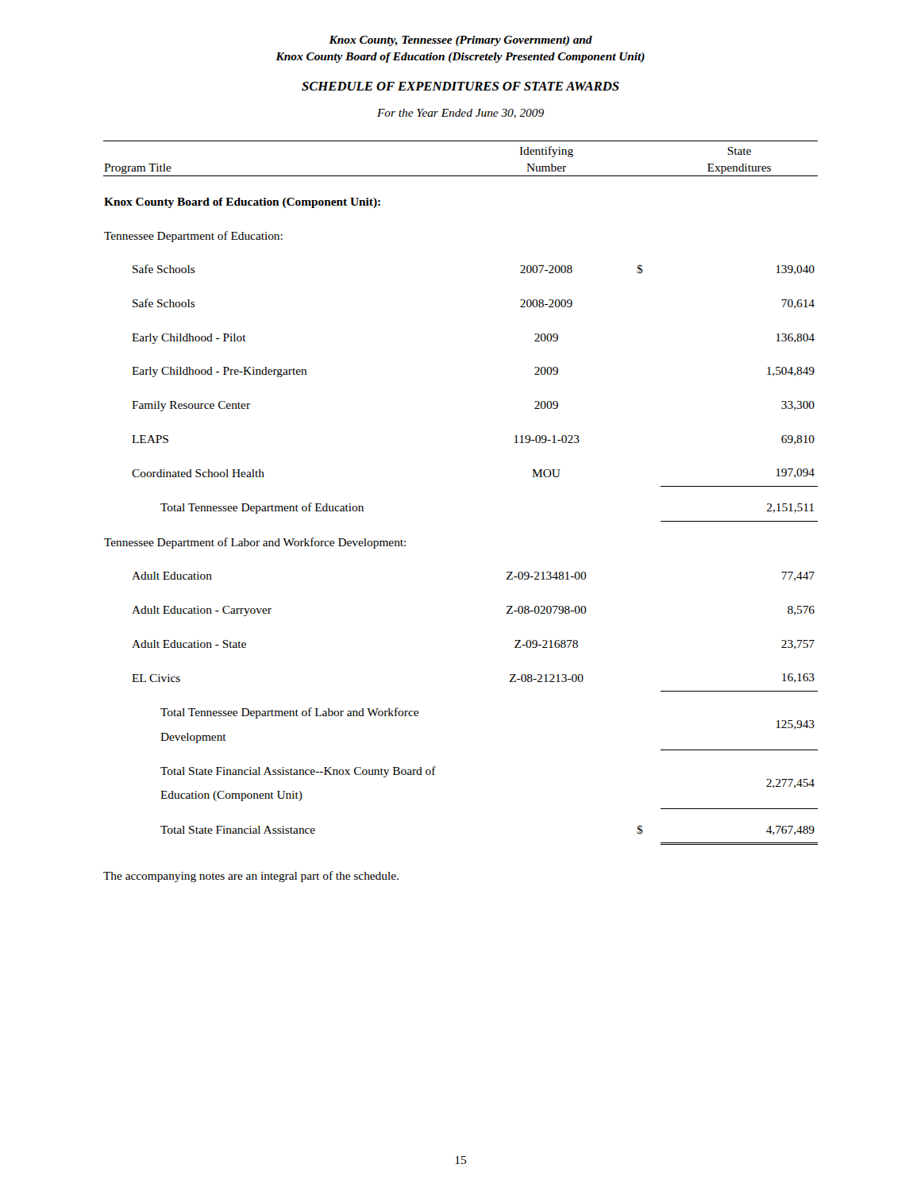Knox County, Tennessee (Primary Government) and
Knox County Board of Education (Discretely Presented Component Unit)
SCHEDULE OF EXPENDITURES OF STATE AWARDS
For the Year Ended June 30, 2009
| | Identifying | | State |
| Program Title | Number | | Expenditures |
| Knox County Board of Education (Component Unit): | | | |
| Tennessee Department of Education: | | | |
| Safe Schools | 2007-2008 | $ | 139,040 |
| Safe Schools | 2008-2009 | | 70,614 |
| Early Childhood - Pilot | 2009 | | 136,804 |
| Early Childhood - Pre-Kindergarten | 2009 | | 1,504,849 |
| Family Resource Center | 2009 | | 33,300 |
| LEAPS | 119-09-1-023 | | 69,810 |
| Coordinated School Health | MOU | | 197,094 |
| Total Tennessee Department of Education | | | 2,151,511 |
| Tennessee Department of Labor and Workforce Development: | | | |
| Adult Education | Z-09-213481-00 | | 77,447 |
| Adult Education - Carryover | Z-08-020798-00 | | 8,576 |
| Adult Education - State | Z-09-216878 | | 23,757 |
| EL Civics | Z-08-21213-00 | | 16,163 |
| Total Tennessee Department of Labor and Workforce Development | | | 125,943 |
| Total State Financial Assistance--Knox County Board of Education (Component Unit) | | | 2,277,454 |
| Total State Financial Assistance | | $ | 4,767,489 |
The accompanying notes are an integral part of the schedule.
15